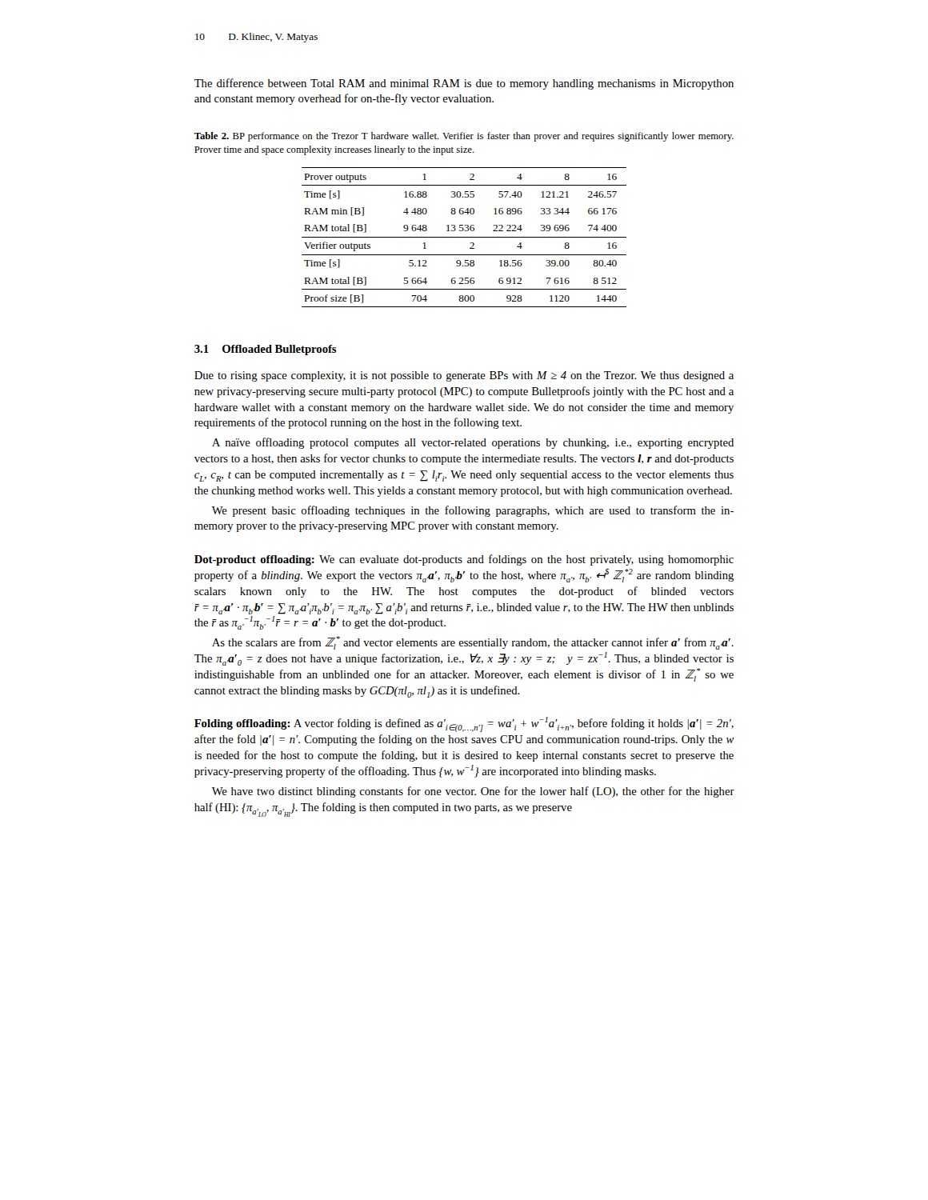10 D. Klinec, V. Matyas
The difference between Total RAM and minimal RAM is due to memory handling mechanisms in Micropython and constant memory overhead for on-the-fly vector evaluation.
Table 2. BP performance on the Trezor T hardware wallet. Verifier is faster than prover and requires significantly lower memory. Prover time and space complexity increases linearly to the input size.
| Prover outputs | 1 | 2 | 4 | 8 | 16 |
| --- | --- | --- | --- | --- | --- |
| Time [s] | 16.88 | 30.55 | 57.40 | 121.21 | 246.57 |
| RAM min [B] | 4 480 | 8 640 | 16 896 | 33 344 | 66 176 |
| RAM total [B] | 9 648 | 13 536 | 22 224 | 39 696 | 74 400 |
| Verifier outputs | 1 | 2 | 4 | 8 | 16 |
| Time [s] | 5.12 | 9.58 | 18.56 | 39.00 | 80.40 |
| RAM total [B] | 5 664 | 6 256 | 6 912 | 7 616 | 8 512 |
| Proof size [B] | 704 | 800 | 928 | 1120 | 1440 |
3.1 Offloaded Bulletproofs
Due to rising space complexity, it is not possible to generate BPs with M ≥ 4 on the Trezor. We thus designed a new privacy-preserving secure multi-party protocol (MPC) to compute Bulletproofs jointly with the PC host and a hardware wallet with a constant memory on the hardware wallet side. We do not consider the time and memory requirements of the protocol running on the host in the following text.
A naïve offloading protocol computes all vector-related operations by chunking, i.e., exporting encrypted vectors to a host, then asks for vector chunks to compute the intermediate results. The vectors l, r and dot-products cL, cR, t can be computed incrementally as t = ∑ liri. We need only sequential access to the vector elements thus the chunking method works well. This yields a constant memory protocol, but with high communication overhead.
We present basic offloading techniques in the following paragraphs, which are used to transform the in-memory prover to the privacy-preserving MPC prover with constant memory.
Dot-product offloading: We can evaluate dot-products and foldings on the host privately, using homomorphic property of a blinding. We export the vectors πa′a′, πb′b′ to the host, where πa′, πb′ ↤$ ℤl*2 are random blinding scalars known only to the HW. The host computes the dot-product of blinded vectors r̄ = πa′a′ · πb′b′ = ∑ πa′a′iπb′b′i = πa′πb′ ∑ a′ib′i and returns r̄, i.e., blinded value r, to the HW. The HW then unblinds the r̄ as πa′−1πb′−1r̄ = r = a′ · b′ to get the dot-product.
As the scalars are from ℤl* and vector elements are essentially random, the attacker cannot infer a′ from πa′a′. The πa′a′0 = z does not have a unique factorization, i.e., ∀z, x ∃y : xy = z; y = zx−1. Thus, a blinded vector is indistinguishable from an unblinded one for an attacker. Moreover, each element is divisor of 1 in ℤl* so we cannot extract the blinding masks by GCD(πl0, πl1) as it is undefined.
Folding offloading: A vector folding is defined as a′i∈(0,…,n′] = wa′i + w−1a′i+n′, before folding it holds |a′| = 2n′, after the fold |a′| = n′. Computing the folding on the host saves CPU and communication round-trips. Only the w is needed for the host to compute the folding, but it is desired to keep internal constants secret to preserve the privacy-preserving property of the offloading. Thus {w, w−1} are incorporated into blinding masks.
We have two distinct blinding constants for one vector. One for the lower half (LO), the other for the higher half (HI): {πa′LO, πa′HI}. The folding is then computed in two parts, as we preserve